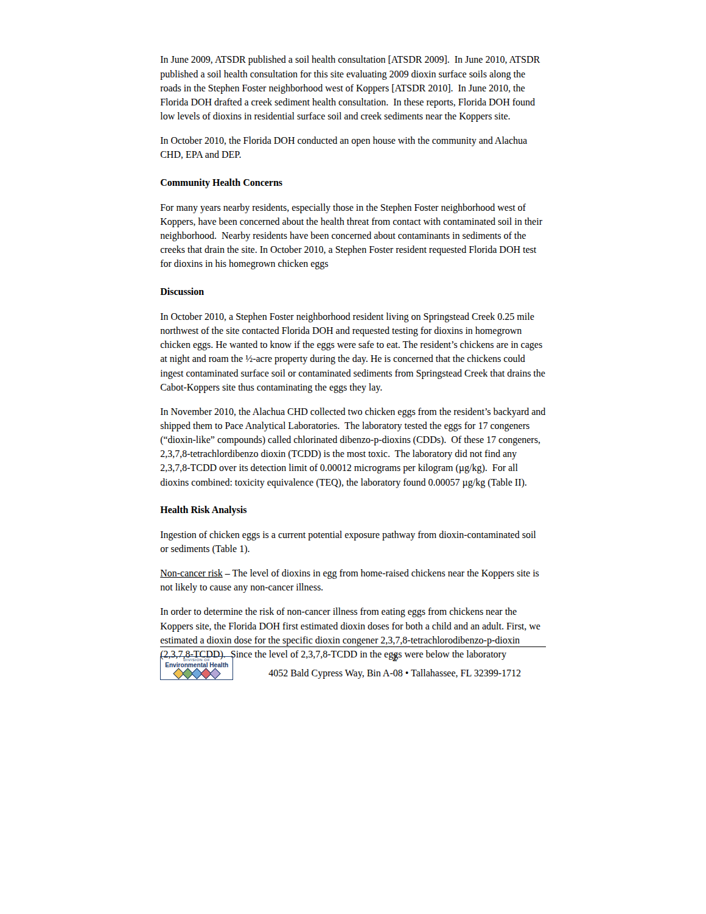In June 2009, ATSDR published a soil health consultation [ATSDR 2009]. In June 2010, ATSDR published a soil health consultation for this site evaluating 2009 dioxin surface soils along the roads in the Stephen Foster neighborhood west of Koppers [ATSDR 2010]. In June 2010, the Florida DOH drafted a creek sediment health consultation. In these reports, Florida DOH found low levels of dioxins in residential surface soil and creek sediments near the Koppers site.
In October 2010, the Florida DOH conducted an open house with the community and Alachua CHD, EPA and DEP.
Community Health Concerns
For many years nearby residents, especially those in the Stephen Foster neighborhood west of Koppers, have been concerned about the health threat from contact with contaminated soil in their neighborhood. Nearby residents have been concerned about contaminants in sediments of the creeks that drain the site. In October 2010, a Stephen Foster resident requested Florida DOH test for dioxins in his homegrown chicken eggs
Discussion
In October 2010, a Stephen Foster neighborhood resident living on Springstead Creek 0.25 mile northwest of the site contacted Florida DOH and requested testing for dioxins in homegrown chicken eggs. He wanted to know if the eggs were safe to eat. The resident’s chickens are in cages at night and roam the ½-acre property during the day. He is concerned that the chickens could ingest contaminated surface soil or contaminated sediments from Springstead Creek that drains the Cabot-Koppers site thus contaminating the eggs they lay.
In November 2010, the Alachua CHD collected two chicken eggs from the resident’s backyard and shipped them to Pace Analytical Laboratories. The laboratory tested the eggs for 17 congeners (“dioxin-like” compounds) called chlorinated dibenzo-p-dioxins (CDDs). Of these 17 congeners, 2,3,7,8-tetrachlordibenzo dioxin (TCDD) is the most toxic. The laboratory did not find any 2,3,7,8-TCDD over its detection limit of 0.00012 micrograms per kilogram (µg/kg). For all dioxins combined: toxicity equivalence (TEQ), the laboratory found 0.00057 µg/kg (Table II).
Health Risk Analysis
Ingestion of chicken eggs is a current potential exposure pathway from dioxin-contaminated soil or sediments (Table 1).
Non-cancer risk – The level of dioxins in egg from home-raised chickens near the Koppers site is not likely to cause any non-cancer illness.
In order to determine the risk of non-cancer illness from eating eggs from chickens near the Koppers site, the Florida DOH first estimated dioxin doses for both a child and an adult. First, we estimated a dioxin dose for the specific dioxin congener 2,3,7,8-tetrachlorodibenzo-p-dioxin (2,3,7,8-TCDD). Since the level of 2,3,7,8-TCDD in the eggs were below the laboratory
DIVISION OF
Environmental Health
2
4052 Bald Cypress Way, Bin A-08 • Tallahassee, FL 32399-1712